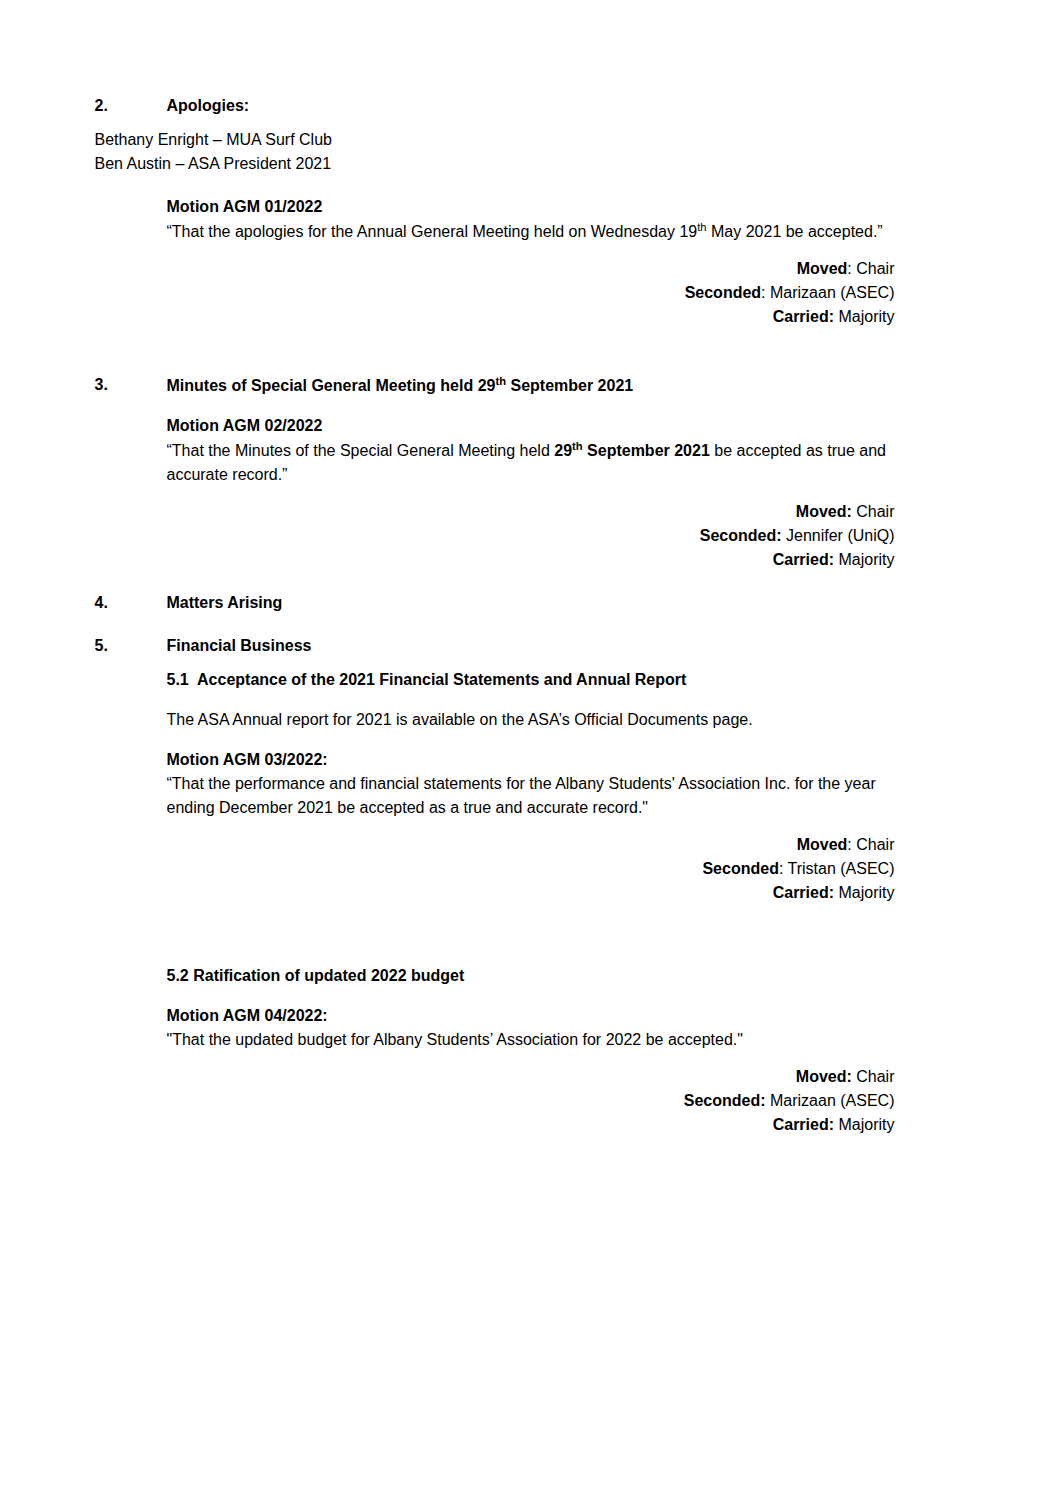2. Apologies:
Bethany Enright – MUA Surf Club
Ben Austin – ASA President 2021
Motion AGM 01/2022
“That the apologies for the Annual General Meeting held on Wednesday 19th May 2021 be accepted.”
Moved: Chair
Seconded: Marizaan (ASEC)
Carried: Majority
3. Minutes of Special General Meeting held 29th September 2021
Motion AGM 02/2022
“That the Minutes of the Special General Meeting held 29th September 2021 be accepted as true and accurate record.”
Moved: Chair
Seconded: Jennifer (UniQ)
Carried: Majority
4. Matters Arising
5. Financial Business
5.1 Acceptance of the 2021 Financial Statements and Annual Report
The ASA Annual report for 2021 is available on the ASA’s Official Documents page.
Motion AGM 03/2022:
“That the performance and financial statements for the Albany Students' Association Inc. for the year ending December 2021 be accepted as a true and accurate record."
Moved: Chair
Seconded: Tristan (ASEC)
Carried: Majority
5.2 Ratification of updated 2022 budget
Motion AGM 04/2022:
"That the updated budget for Albany Students’ Association for 2022 be accepted."
Moved: Chair
Seconded: Marizaan (ASEC)
Carried: Majority